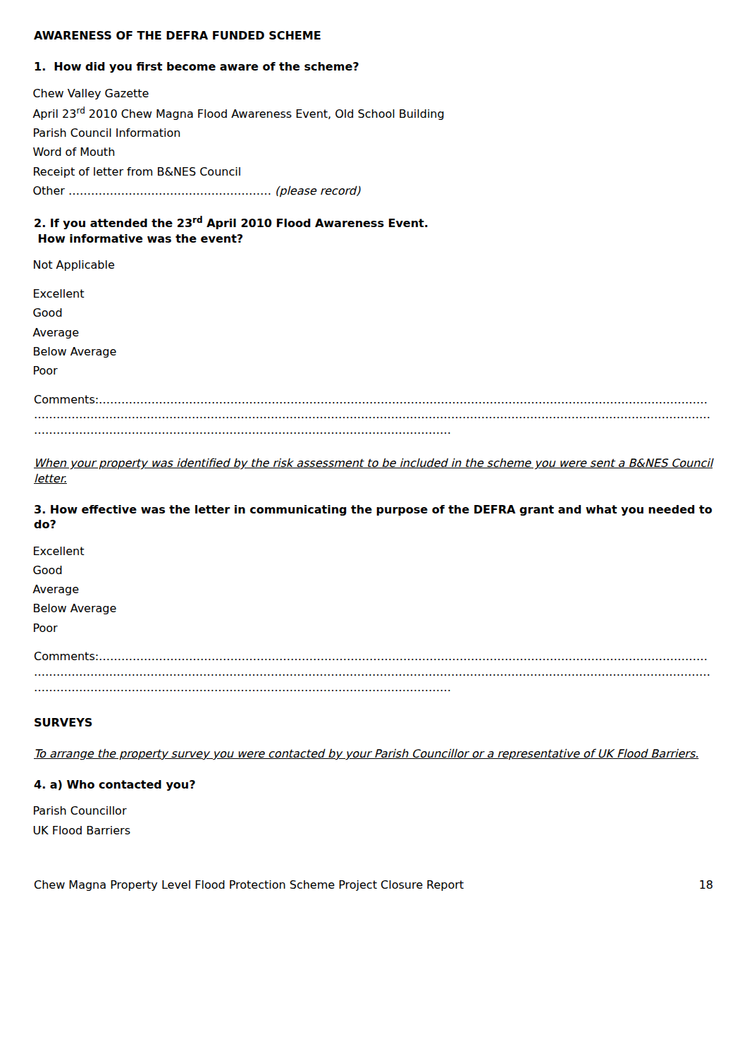AWARENESS OF THE DEFRA FUNDED SCHEME
1. How did you first become aware of the scheme?
☐Chew Valley Gazette
☐April 23rd 2010 Chew Magna Flood Awareness Event, Old School Building
☐Parish Council Information
☐Word of Mouth
☐Receipt of letter from B&NES Council
☐Other ……………………………………………… (please record)
2. If you attended the 23rd April 2010 Flood Awareness Event.
How informative was the event?
☐Not Applicable
☐Excellent
☐Good
☐Average
☐Below Average
☐Poor
Comments:…………………………………………………………………………………………………………………………………………………………………………………………………………………………………………………………………………………………………………………………………………………………………………………………………………………
When your property was identified by the risk assessment to be included in the scheme you were sent a B&NES Council letter.
3. How effective was the letter in communicating the purpose of the DEFRA grant and what you needed to do?
☐Excellent
☐Good
☐Average
☐Below Average
☐Poor
Comments:…………………………………………………………………………………………………………………………………………………………………………………………………………………………………………………………………………………………………………………………………………………………………………………………………………………
SURVEYS
To arrange the property survey you were contacted by your Parish Councillor or a representative of UK Flood Barriers.
4. a) Who contacted you?
☐Parish Councillor
☐UK Flood Barriers
Chew Magna Property Level Flood Protection Scheme Project Closure Report 18